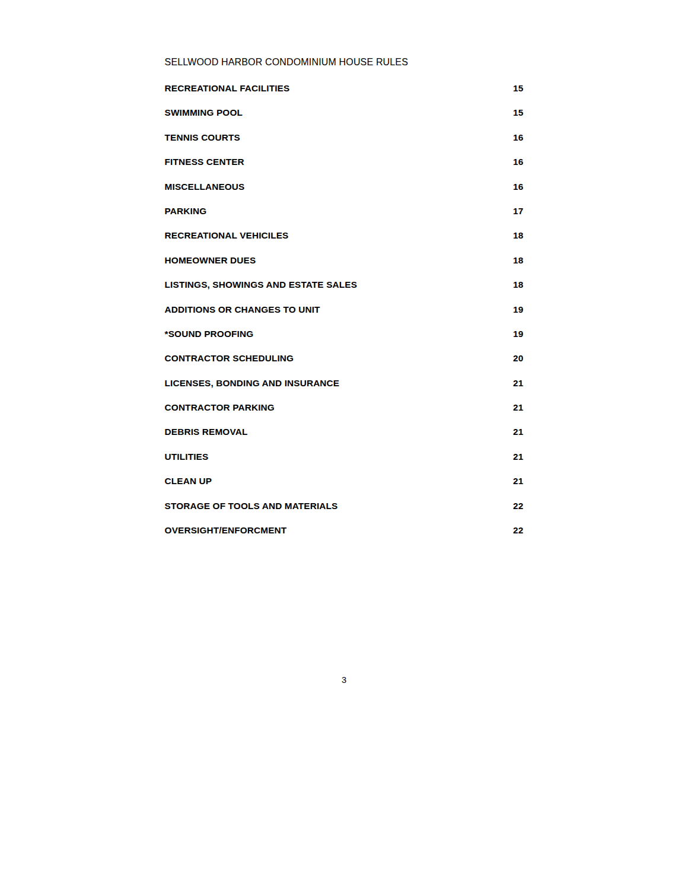SELLWOOD HARBOR CONDOMINIUM HOUSE RULES
RECREATIONAL FACILITIES 15
SWIMMING POOL 15
TENNIS COURTS 16
FITNESS CENTER 16
MISCELLANEOUS 16
PARKING 17
RECREATIONAL VEHICILES 18
HOMEOWNER DUES 18
LISTINGS, SHOWINGS AND ESTATE SALES 18
ADDITIONS OR CHANGES TO UNIT 19
*SOUND PROOFING 19
CONTRACTOR SCHEDULING 20
LICENSES, BONDING AND INSURANCE 21
CONTRACTOR PARKING 21
DEBRIS REMOVAL 21
UTILITIES 21
CLEAN UP 21
STORAGE OF TOOLS AND MATERIALS 22
OVERSIGHT/ENFORCMENT 22
3